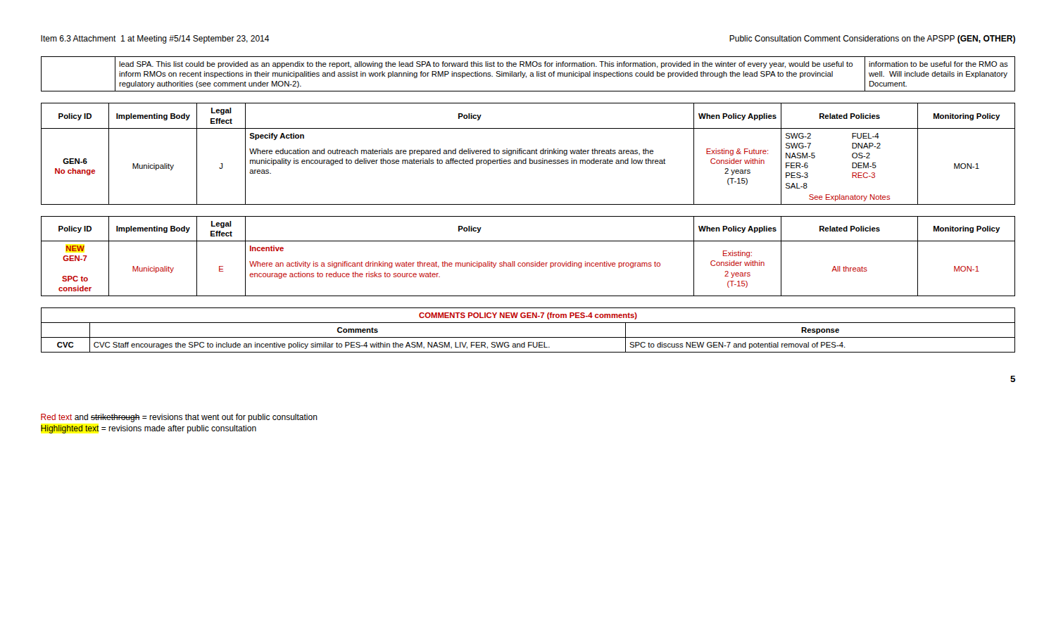Item 6.3 Attachment 1 at Meeting #5/14 September 23, 2014
Public Consultation Comment Considerations on the APSPP (GEN, OTHER)
| | lead SPA. This list could be provided as an appendix to the report, allowing the lead SPA to forward this list to the RMOs for information. This information, provided in the winter of every year, would be useful to inform RMOs on recent inspections in their municipalities and assist in work planning for RMP inspections. Similarly, a list of municipal inspections could be provided through the lead SPA to the provincial regulatory authorities (see comment under MON-2). | information to be useful for the RMO as well. Will include details in Explanatory Document. |
| Policy ID | Implementing Body | Legal Effect | Policy | When Policy Applies | Related Policies | Monitoring Policy |
| --- | --- | --- | --- | --- | --- | --- |
| GEN-6 No change | Municipality | J | Specify Action Where education and outreach materials are prepared and delivered to significant drinking water threats areas, the municipality is encouraged to deliver those materials to affected properties and businesses in moderate and low threat areas. | Existing & Future: Consider within 2 years (T-15) | SWG-2 FUEL-4 SWG-7 DNAP-2 NASM-5 OS-2 FER-6 DEM-5 PES-3 REC-3 SAL-8 See Explanatory Notes | MON-1 |
| Policy ID | Implementing Body | Legal Effect | Policy | When Policy Applies | Related Policies | Monitoring Policy |
| --- | --- | --- | --- | --- | --- | --- |
| NEW GEN-7 SPC to consider | Municipality | E | Incentive Where an activity is a significant drinking water threat, the municipality shall consider providing incentive programs to encourage actions to reduce the risks to source water. | Existing: Consider within 2 years (T-15) | All threats | MON-1 |
| COMMENTS POLICY NEW GEN-7 (from PES-4 comments) |
| | Comments | Response |
| CVC | CVC Staff encourages the SPC to include an incentive policy similar to PES-4 within the ASM, NASM, LIV, FER, SWG and FUEL. | SPC to discuss NEW GEN-7 and potential removal of PES-4. |
5
Red text and strikethrough = revisions that went out for public consultation
Highlighted text = revisions made after public consultation